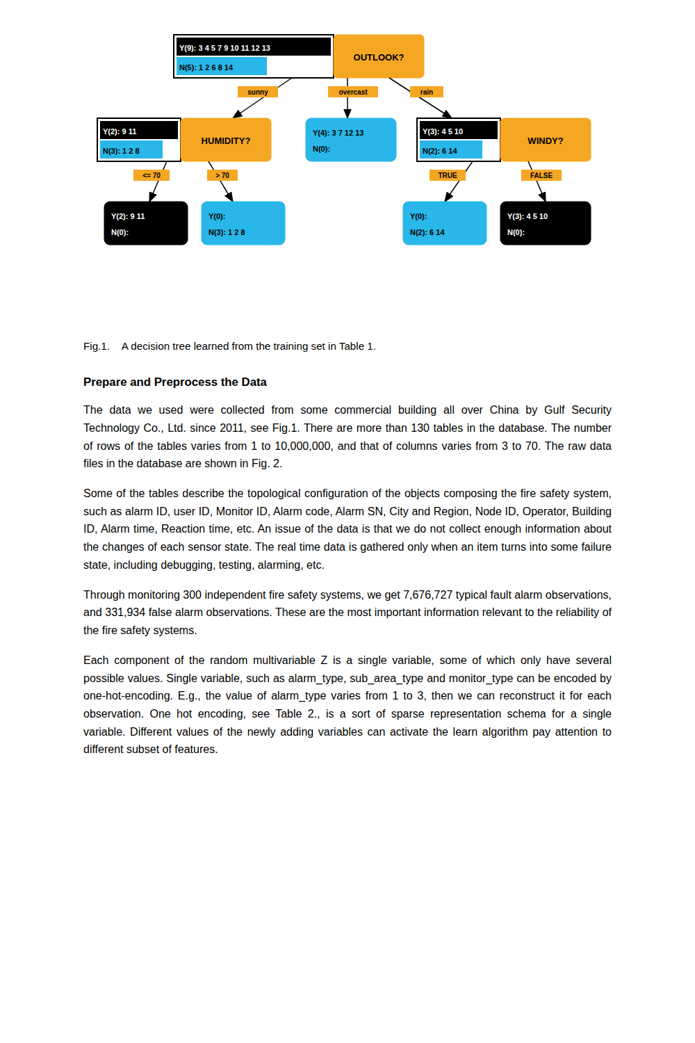Y(9): 3 4 5 7 9 10 11 12 13 N(5): 1 2 6 8 14 OUTLOOK? sunny overcast rain Y(2): 9 11 N(3): 1 2 8 HUMIDITY? Y(4): 3 7 12 13 N(0): Y(3): 4 5 10 N(2): 6 14 WINDY? <= 70 > 70 TRUE FALSE Y(2): 9 11 N(0): Y(0): N(3): 1 2 8 Y(0): N(2): 6 14 Y(3): 4 5 10 N(0):
Fig.1. A decision tree learned from the training set in Table 1.
Prepare and Preprocess the Data
The data we used were collected from some commercial building all over China by Gulf Security Technology Co., Ltd. since 2011, see Fig.1. There are more than 130 tables in the database. The number of rows of the tables varies from 1 to 10,000,000, and that of columns varies from 3 to 70. The raw data files in the database are shown in Fig. 2.
Some of the tables describe the topological configuration of the objects composing the fire safety system, such as alarm ID, user ID, Monitor ID, Alarm code, Alarm SN, City and Region, Node ID, Operator, Building ID, Alarm time, Reaction time, etc. An issue of the data is that we do not collect enough information about the changes of each sensor state. The real time data is gathered only when an item turns into some failure state, including debugging, testing, alarming, etc.
Through monitoring 300 independent fire safety systems, we get 7,676,727 typical fault alarm observations, and 331,934 false alarm observations. These are the most important information relevant to the reliability of the fire safety systems.
Each component of the random multivariable Z is a single variable, some of which only have several possible values. Single variable, such as alarm_type, sub_area_type and monitor_type can be encoded by one-hot-encoding. E.g., the value of alarm_type varies from 1 to 3, then we can reconstruct it for each observation. One hot encoding, see Table 2., is a sort of sparse representation schema for a single variable. Different values of the newly adding variables can activate the learn algorithm pay attention to different subset of features.